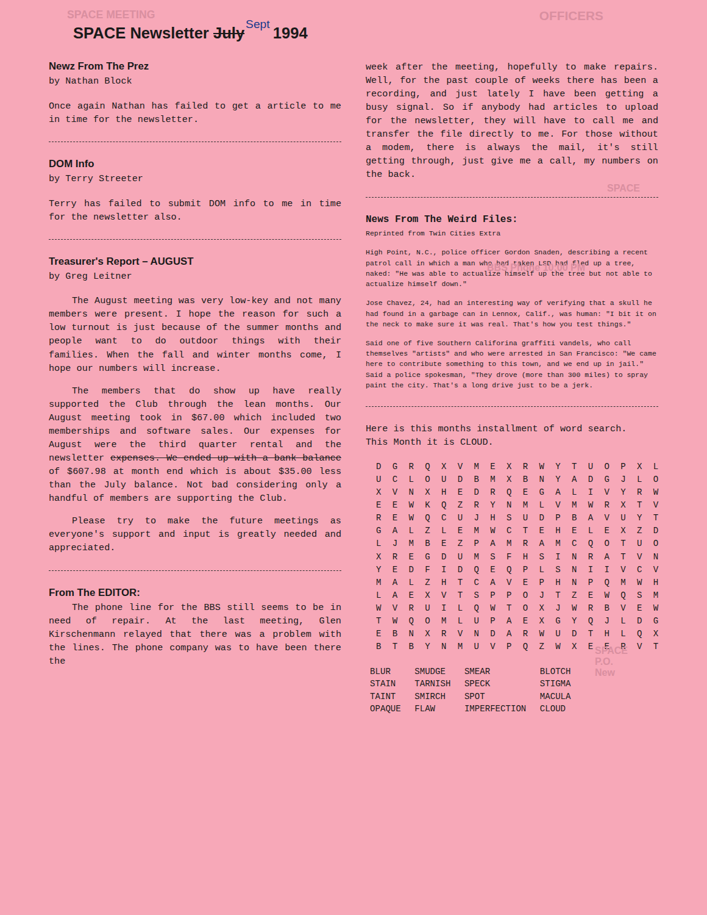SPACE MEETING
OFFICERS
SPACE
BBS Phone 10:00 PM
SPACE
P.O.
New
SPACE Newsletter July Sept 1994
Newz From The Prez
by Nathan Block
Once again Nathan has failed to get a article to me in time for the newsletter.
DOM Info
by Terry Streeter
Terry has failed to submit DOM info to me in time for the newsletter also.
Treasurer's Report – AUGUST
by Greg Leitner
The August meeting was very low-key and not many members were present. I hope the reason for such a low turnout is just because of the summer months and people want to do outdoor things with their families. When the fall and winter months come, I hope our numbers will increase.
The members that do show up have really supported the Club through the lean months. Our August meeting took in $67.00 which included two memberships and software sales. Our expenses for August were the third quarter rental and the newsletter expenses. We ended up with a bank balance of $607.98 at month end which is about $35.00 less than the July balance. Not bad considering only a handful of members are supporting the Club.
Please try to make the future meetings as everyone's support and input is greatly needed and appreciated.
From The EDITOR:
The phone line for the BBS still seems to be in need of repair. At the last meeting, Glen Kirschenmann relayed that there was a problem with the lines. The phone company was to have been there the
week after the meeting, hopefully to make repairs. Well, for the past couple of weeks there has been a recording, and just lately I have been getting a busy signal. So if anybody had articles to upload for the newsletter, they will have to call me and transfer the file directly to me. For those without a modem, there is always the mail, it's still getting through, just give me a call, my numbers on the back.
News From The Weird Files:
Reprinted from Twin Cities Extra
High Point, N.C., police officer Gordon Snaden, describing a recent patrol call in which a man who had taken LSD had fled up a tree, naked: "He was able to actualize himself up the tree but not able to actualize himself down."
Jose Chavez, 24, had an interesting way of verifying that a skull he had found in a garbage can in Lennox, Calif., was human: "I bit it on the neck to make sure it was real. That's how you test things."
Said one of five Southern Califorina graffiti vandels, who call themselves "artists" and who were arrested in San Francisco: "We came here to contribute something to this town, and we end up in jail." Said a police spokesman, "They drove (more than 300 miles) to spray paint the city. That's a long drive just to be a jerk.
Here is this months installment of word search.
This Month it is CLOUD.
D G R Q X V M E X R W Y T U O P X L U C L O U D B M X B N Y A D G J L O X V N X H E D R Q E G A L I V Y R W E E W K Q Z R Y N M L V M W R X T V R E W Q C U J H S U D P B A V U Y T G A L Z L E M W C T E H E L E X Z D L J M B E Z P A M R A M C Q O T U O X R E G D U M S F H S I N R A T V N Y E D F I D Q E Q P L S N I I V C V M A L Z H T C A V E P H N P Q M W H L A E X V T S P P O J T Z E W Q S M W V R U I L Q W T O X J W R B V E W T W Q O M L U P A E X G Y Q J L D G E B N X R V N D A R W U D T H L Q X B T B Y N M U V P Q Z W X E E R V T
| BLUR | SMUDGE | SMEAR | BLOTCH |
| STAIN | TARNISH | SPECK | STIGMA |
| TAINT | SMIRCH | SPOT | MACULA |
| OPAQUE | FLAW | IMPERFECTION | CLOUD |